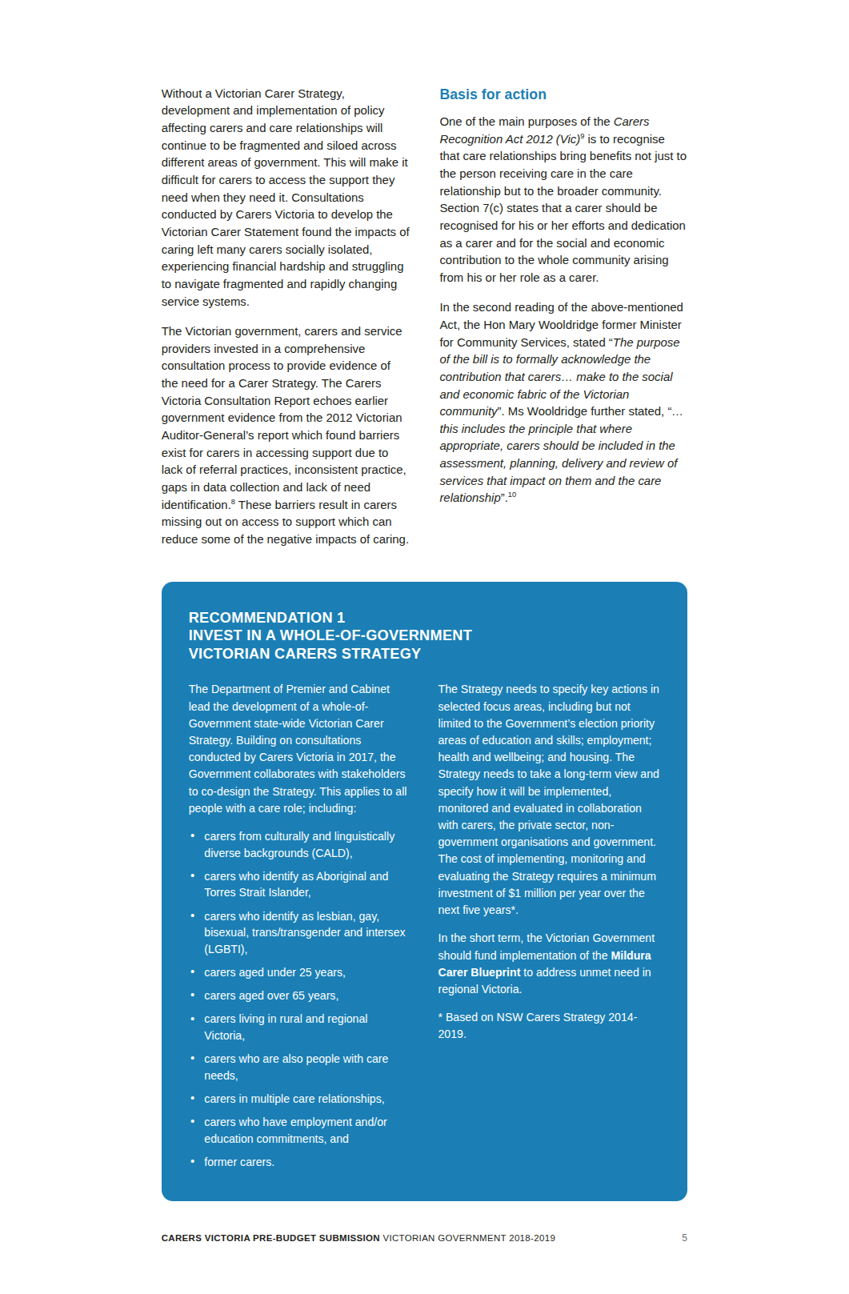Without a Victorian Carer Strategy, development and implementation of policy affecting carers and care relationships will continue to be fragmented and siloed across different areas of government. This will make it difficult for carers to access the support they need when they need it. Consultations conducted by Carers Victoria to develop the Victorian Carer Statement found the impacts of caring left many carers socially isolated, experiencing financial hardship and struggling to navigate fragmented and rapidly changing service systems.
The Victorian government, carers and service providers invested in a comprehensive consultation process to provide evidence of the need for a Carer Strategy. The Carers Victoria Consultation Report echoes earlier government evidence from the 2012 Victorian Auditor-General’s report which found barriers exist for carers in accessing support due to lack of referral practices, inconsistent practice, gaps in data collection and lack of need identification.8 These barriers result in carers missing out on access to support which can reduce some of the negative impacts of caring.
Basis for action
One of the main purposes of the Carers Recognition Act 2012 (Vic)9 is to recognise that care relationships bring benefits not just to the person receiving care in the care relationship but to the broader community. Section 7(c) states that a carer should be recognised for his or her efforts and dedication as a carer and for the social and economic contribution to the whole community arising from his or her role as a carer.
In the second reading of the above-mentioned Act, the Hon Mary Wooldridge former Minister for Community Services, stated “The purpose of the bill is to formally acknowledge the contribution that carers… make to the social and economic fabric of the Victorian community”. Ms Wooldridge further stated, “…this includes the principle that where appropriate, carers should be included in the assessment, planning, delivery and review of services that impact on them and the care relationship”.10
Recommendation 1
Invest in a whole-of-government
Victorian Carers Strategy
The Department of Premier and Cabinet lead the development of a whole-of-Government state-wide Victorian Carer Strategy. Building on consultations conducted by Carers Victoria in 2017, the Government collaborates with stakeholders to co-design the Strategy. This applies to all people with a care role; including:
carers from culturally and linguistically diverse backgrounds (CALD),
carers who identify as Aboriginal and Torres Strait Islander,
carers who identify as lesbian, gay, bisexual, trans/transgender and intersex (LGBTI),
carers aged under 25 years,
carers aged over 65 years,
carers living in rural and regional Victoria,
carers who are also people with care needs,
carers in multiple care relationships,
carers who have employment and/or education commitments, and
former carers.
The Strategy needs to specify key actions in selected focus areas, including but not limited to the Government’s election priority areas of education and skills; employment; health and wellbeing; and housing. The Strategy needs to take a long-term view and specify how it will be implemented, monitored and evaluated in collaboration with carers, the private sector, non-government organisations and government. The cost of implementing, monitoring and evaluating the Strategy requires a minimum investment of $1 million per year over the next five years*.
In the short term, the Victorian Government should fund implementation of the Mildura Carer Blueprint to address unmet need in regional Victoria.
* Based on NSW Carers Strategy 2014-2019.
Carers Victoria Pre-Budget Submission Victorian Government 2018-2019
5